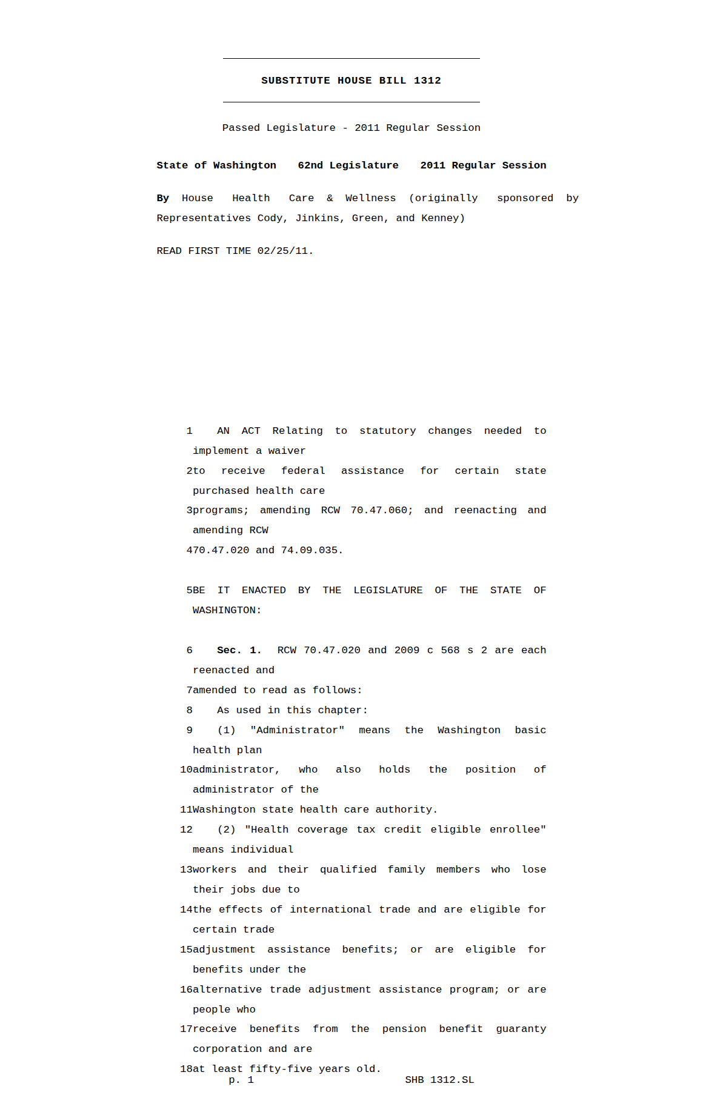SUBSTITUTE HOUSE BILL 1312
Passed Legislature - 2011 Regular Session
State of Washington 62nd Legislature 2011 Regular Session
By House Health Care & Wellness (originally sponsored by Representatives Cody, Jinkins, Green, and Kenney)
READ FIRST TIME 02/25/11.
| 1 | AN ACT Relating to statutory changes needed to implement a waiver |
| 2 | to receive federal assistance for certain state purchased health care |
| 3 | programs; amending RCW 70.47.060; and reenacting and amending RCW |
| 4 | 70.47.020 and 74.09.035. |
| 5 | BE IT ENACTED BY THE LEGISLATURE OF THE STATE OF WASHINGTON: |
| 6 | Sec. 1. RCW 70.47.020 and 2009 c 568 s 2 are each reenacted and |
| 7 | amended to read as follows: |
| 8 | As used in this chapter: |
| 9 | (1) "Administrator" means the Washington basic health plan |
| 10 | administrator, who also holds the position of administrator of the |
| 11 | Washington state health care authority. |
| 12 | (2) "Health coverage tax credit eligible enrollee" means individual |
| 13 | workers and their qualified family members who lose their jobs due to |
| 14 | the effects of international trade and are eligible for certain trade |
| 15 | adjustment assistance benefits; or are eligible for benefits under the |
| 16 | alternative trade adjustment assistance program; or are people who |
| 17 | receive benefits from the pension benefit guaranty corporation and are |
| 18 | at least fifty-five years old. |
p. 1 SHB 1312.SL